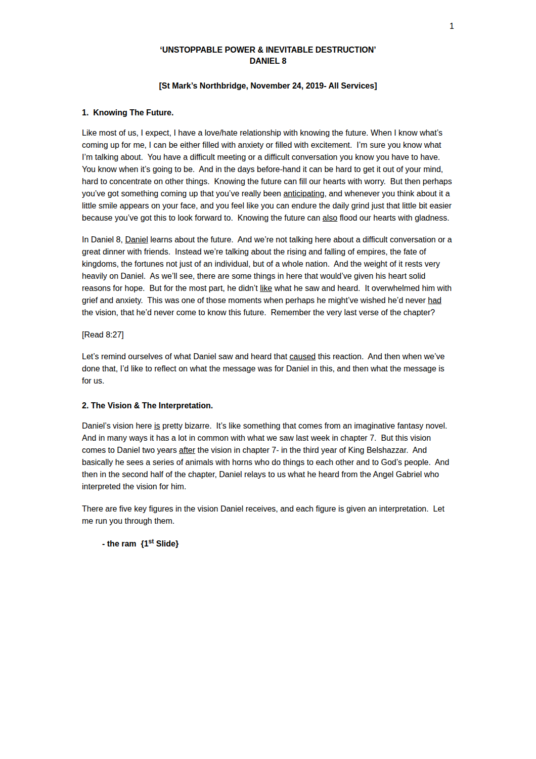1
‘UNSTOPPABLE POWER & INEVITABLE DESTRUCTION’
DANIEL 8
[St Mark’s Northbridge, November 24, 2019- All Services]
1. Knowing The Future.
Like most of us, I expect, I have a love/hate relationship with knowing the future. When I know what’s coming up for me, I can be either filled with anxiety or filled with excitement. I’m sure you know what I’m talking about. You have a difficult meeting or a difficult conversation you know you have to have. You know when it’s going to be. And in the days before-hand it can be hard to get it out of your mind, hard to concentrate on other things. Knowing the future can fill our hearts with worry. But then perhaps you’ve got something coming up that you’ve really been anticipating, and whenever you think about it a little smile appears on your face, and you feel like you can endure the daily grind just that little bit easier because you’ve got this to look forward to. Knowing the future can also flood our hearts with gladness.
In Daniel 8, Daniel learns about the future. And we’re not talking here about a difficult conversation or a great dinner with friends. Instead we’re talking about the rising and falling of empires, the fate of kingdoms, the fortunes not just of an individual, but of a whole nation. And the weight of it rests very heavily on Daniel. As we’ll see, there are some things in here that would’ve given his heart solid reasons for hope. But for the most part, he didn’t like what he saw and heard. It overwhelmed him with grief and anxiety. This was one of those moments when perhaps he might’ve wished he’d never had the vision, that he’d never come to know this future. Remember the very last verse of the chapter?
[Read 8:27]
Let’s remind ourselves of what Daniel saw and heard that caused this reaction. And then when we’ve done that, I’d like to reflect on what the message was for Daniel in this, and then what the message is for us.
2. The Vision & The Interpretation.
Daniel’s vision here is pretty bizarre. It’s like something that comes from an imaginative fantasy novel. And in many ways it has a lot in common with what we saw last week in chapter 7. But this vision comes to Daniel two years after the vision in chapter 7- in the third year of King Belshazzar. And basically he sees a series of animals with horns who do things to each other and to God’s people. And then in the second half of the chapter, Daniel relays to us what he heard from the Angel Gabriel who interpreted the vision for him.
There are five key figures in the vision Daniel receives, and each figure is given an interpretation. Let me run you through them.
- the ram {1st Slide}